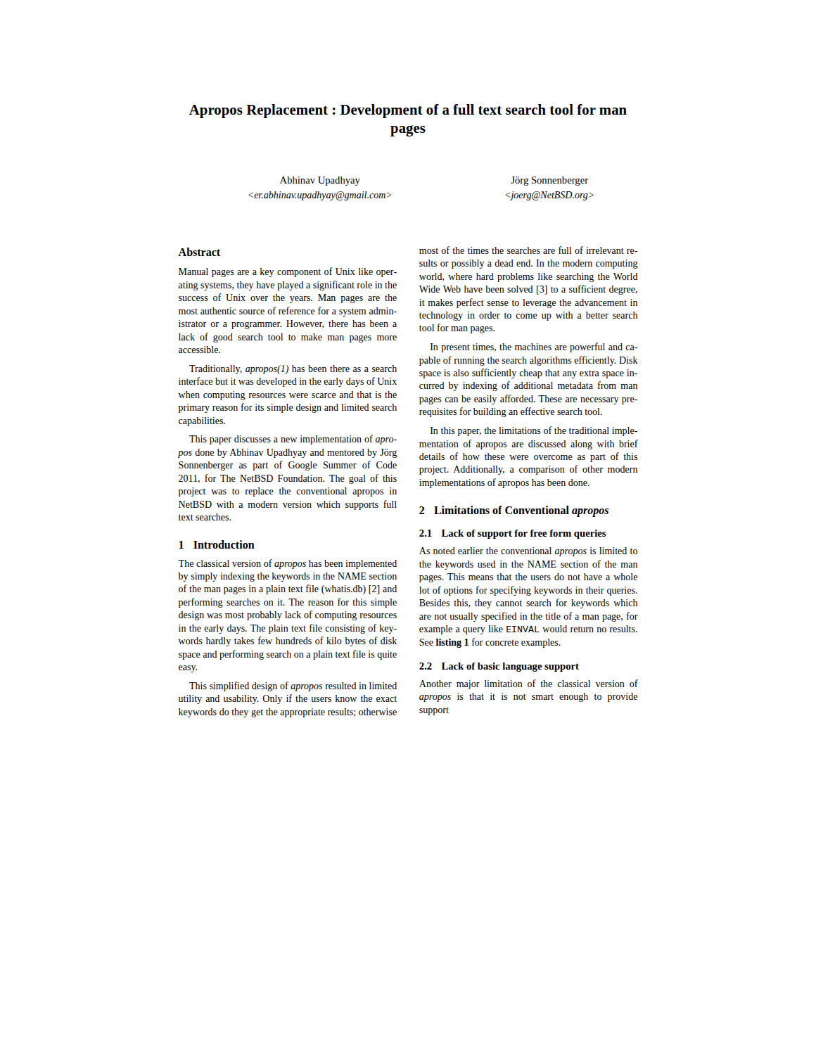Apropos Replacement : Development of a full text search tool for man pages
| Abhinav Upadhyay <er.abhinav.upadhyay@gmail.com> | Jörg Sonnenberger <joerg@NetBSD.org> |
Abstract
Manual pages are a key component of Unix like operating systems, they have played a significant role in the success of Unix over the years. Man pages are the most authentic source of reference for a system administrator or a programmer. However, there has been a lack of good search tool to make man pages more accessible.
Traditionally, apropos(1) has been there as a search interface but it was developed in the early days of Unix when computing resources were scarce and that is the primary reason for its simple design and limited search capabilities.
This paper discusses a new implementation of apropos done by Abhinav Upadhyay and mentored by Jörg Sonnenberger as part of Google Summer of Code 2011, for The NetBSD Foundation. The goal of this project was to replace the conventional apropos in NetBSD with a modern version which supports full text searches.
1 Introduction
The classical version of apropos has been implemented by simply indexing the keywords in the NAME section of the man pages in a plain text file (whatis.db) [2] and performing searches on it. The reason for this simple design was most probably lack of computing resources in the early days. The plain text file consisting of keywords hardly takes few hundreds of kilo bytes of disk space and performing search on a plain text file is quite easy.
This simplified design of apropos resulted in limited utility and usability. Only if the users know the exact keywords do they get the appropriate results; otherwise most of the times the searches are full of irrelevant results or possibly a dead end. In the modern computing world, where hard problems like searching the World Wide Web have been solved [3] to a sufficient degree, it makes perfect sense to leverage the advancement in technology in order to come up with a better search tool for man pages.
In present times, the machines are powerful and capable of running the search algorithms efficiently. Disk space is also sufficiently cheap that any extra space incurred by indexing of additional metadata from man pages can be easily afforded. These are necessary prerequisites for building an effective search tool.
In this paper, the limitations of the traditional implementation of apropos are discussed along with brief details of how these were overcome as part of this project. Additionally, a comparison of other modern implementations of apropos has been done.
2 Limitations of Conventional apropos
2.1 Lack of support for free form queries
As noted earlier the conventional apropos is limited to the keywords used in the NAME section of the man pages. This means that the users do not have a whole lot of options for specifying keywords in their queries. Besides this, they cannot search for keywords which are not usually specified in the title of a man page, for example a query like EINVAL would return no results. See listing 1 for concrete examples.
2.2 Lack of basic language support
Another major limitation of the classical version of apropos is that it is not smart enough to provide support